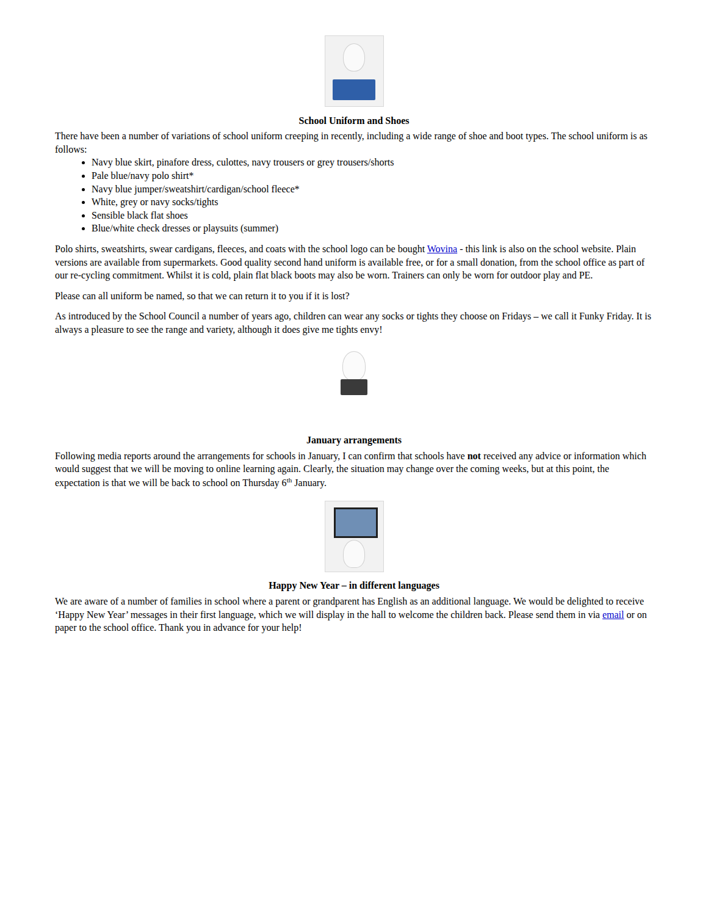School Uniform and Shoes
There have been a number of variations of school uniform creeping in recently, including a wide range of shoe and boot types. The school uniform is as follows:
Navy blue skirt, pinafore dress, culottes, navy trousers or grey trousers/shorts
Pale blue/navy polo shirt*
Navy blue jumper/sweatshirt/cardigan/school fleece*
White, grey or navy socks/tights
Sensible black flat shoes
Blue/white check dresses or playsuits (summer)
Polo shirts, sweatshirts, swear cardigans, fleeces, and coats with the school logo can be bought Wovina - this link is also on the school website. Plain versions are available from supermarkets. Good quality second hand uniform is available free, or for a small donation, from the school office as part of our re-cycling commitment. Whilst it is cold, plain flat black boots may also be worn. Trainers can only be worn for outdoor play and PE.
Please can all uniform be named, so that we can return it to you if it is lost?
As introduced by the School Council a number of years ago, children can wear any socks or tights they choose on Fridays – we call it Funky Friday. It is always a pleasure to see the range and variety, although it does give me tights envy!
January arrangements
Following media reports around the arrangements for schools in January, I can confirm that schools have not received any advice or information which would suggest that we will be moving to online learning again. Clearly, the situation may change over the coming weeks, but at this point, the expectation is that we will be back to school on Thursday 6th January.
Happy New Year – in different languages
We are aware of a number of families in school where a parent or grandparent has English as an additional language. We would be delighted to receive ‘Happy New Year’ messages in their first language, which we will display in the hall to welcome the children back. Please send them in via email or on paper to the school office. Thank you in advance for your help!